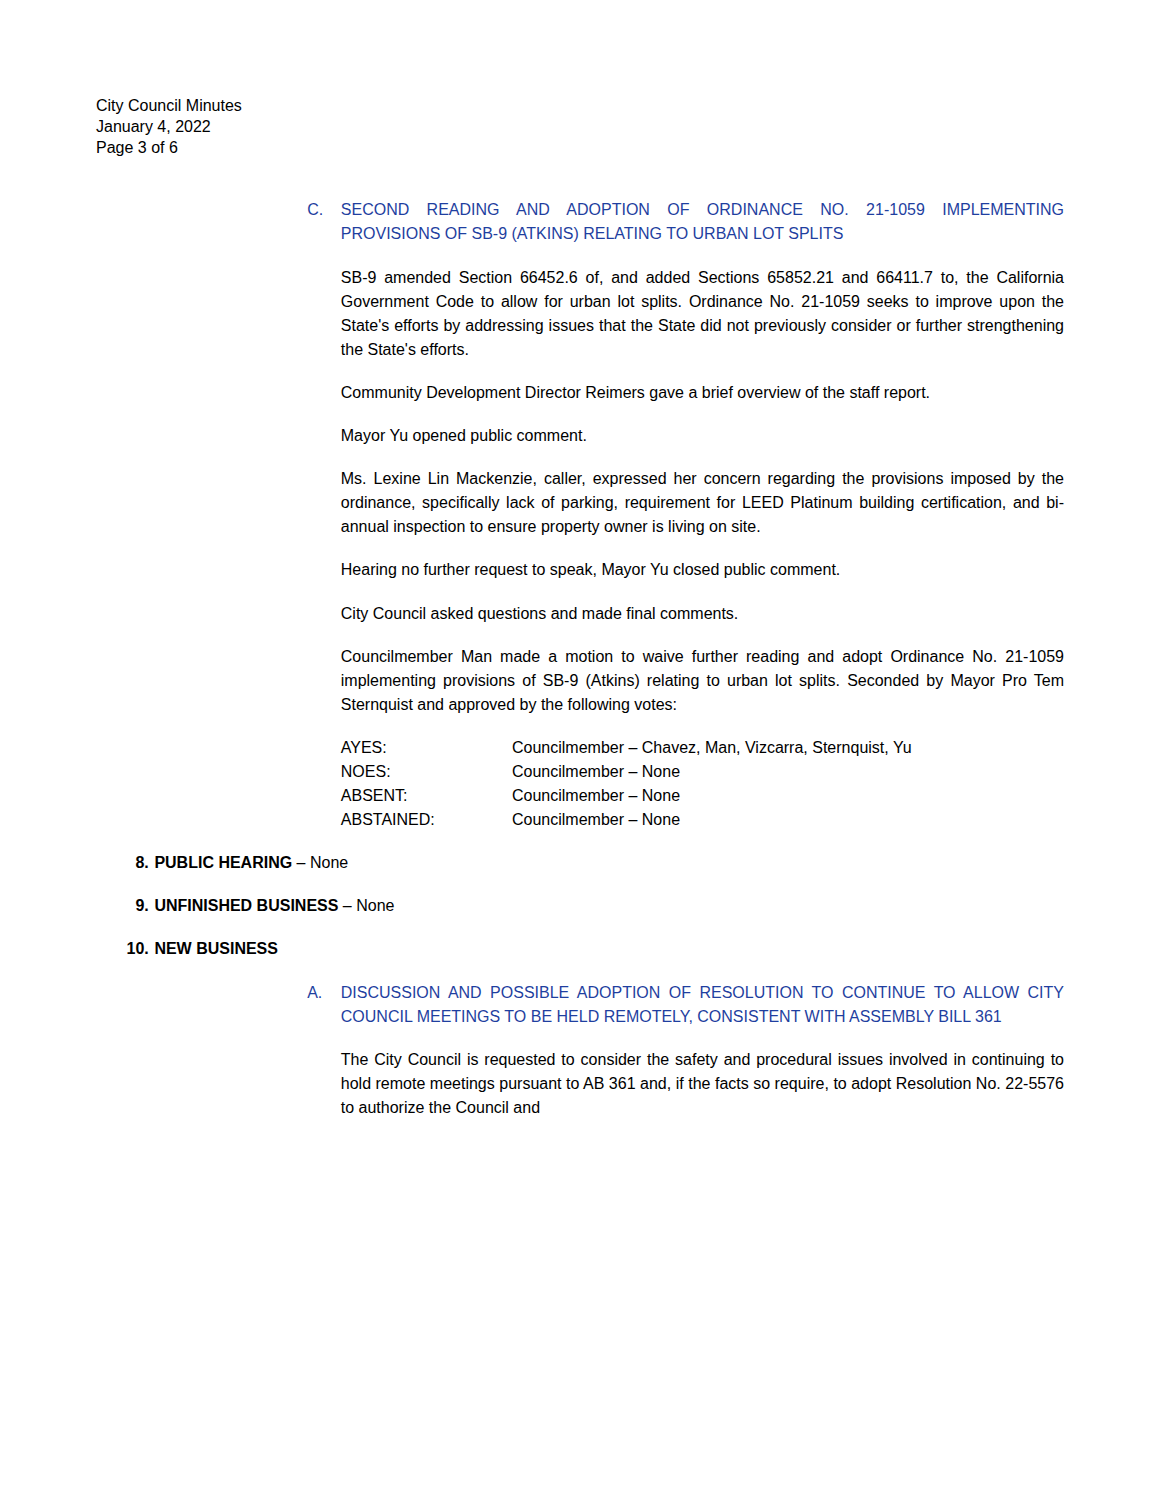City Council Minutes
January 4, 2022
Page 3 of 6
C.
SECOND READING AND ADOPTION OF ORDINANCE NO. 21-1059 IMPLEMENTING PROVISIONS OF SB-9 (ATKINS) RELATING TO URBAN LOT SPLITS
SB-9 amended Section 66452.6 of, and added Sections 65852.21 and 66411.7 to, the California Government Code to allow for urban lot splits. Ordinance No. 21-1059 seeks to improve upon the State's efforts by addressing issues that the State did not previously consider or further strengthening the State's efforts.
Community Development Director Reimers gave a brief overview of the staff report.
Mayor Yu opened public comment.
Ms. Lexine Lin Mackenzie, caller, expressed her concern regarding the provisions imposed by the ordinance, specifically lack of parking, requirement for LEED Platinum building certification, and bi-annual inspection to ensure property owner is living on site.
Hearing no further request to speak, Mayor Yu closed public comment.
City Council asked questions and made final comments.
Councilmember Man made a motion to waive further reading and adopt Ordinance No. 21-1059 implementing provisions of SB-9 (Atkins) relating to urban lot splits. Seconded by Mayor Pro Tem Sternquist and approved by the following votes:
| AYES: | Councilmember – Chavez, Man, Vizcarra, Sternquist, Yu |
| NOES: | Councilmember – None |
| ABSENT: | Councilmember – None |
| ABSTAINED: | Councilmember – None |
8.
PUBLIC HEARING – None
9.
UNFINISHED BUSINESS – None
10.
NEW BUSINESS
A.
DISCUSSION AND POSSIBLE ADOPTION OF RESOLUTION TO CONTINUE TO ALLOW CITY COUNCIL MEETINGS TO BE HELD REMOTELY, CONSISTENT WITH ASSEMBLY BILL 361
The City Council is requested to consider the safety and procedural issues involved in continuing to hold remote meetings pursuant to AB 361 and, if the facts so require, to adopt Resolution No. 22-5576 to authorize the Council and